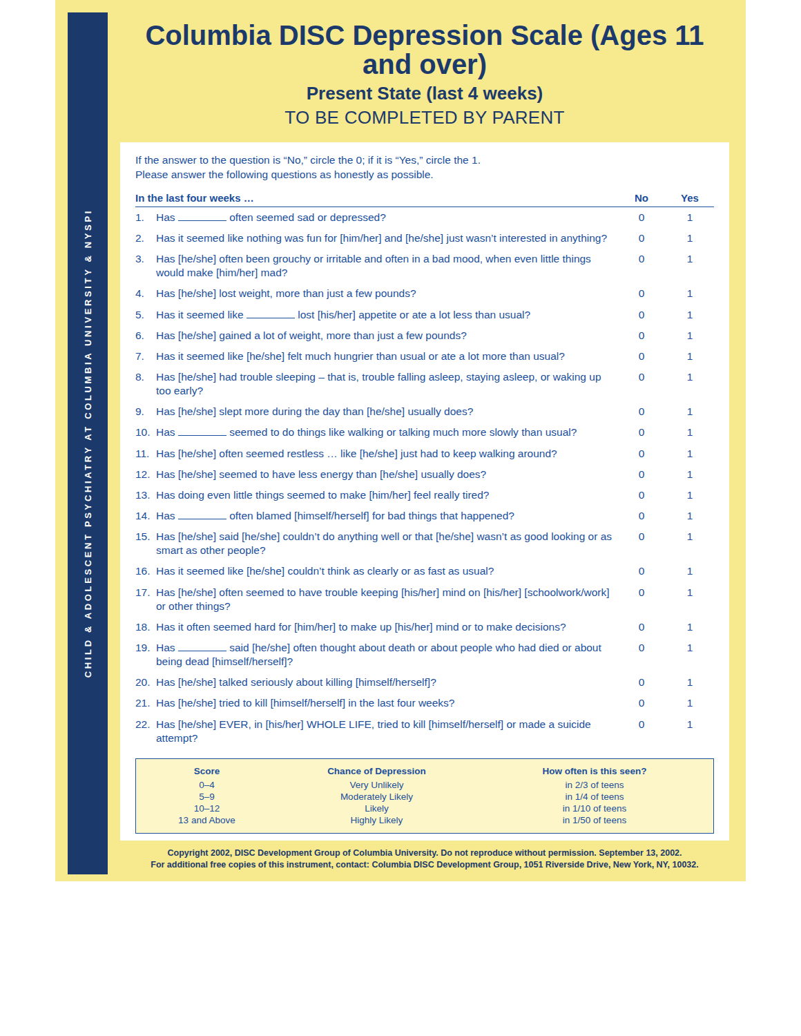Child & Adolescent Psychiatry at Columbia University & NYSPI
Columbia DISC Depression Scale (Ages 11 and over)
Present State (last 4 weeks)
TO BE COMPLETED BY PARENT
If the answer to the question is “No,” circle the 0; if it is “Yes,” circle the 1.
Please answer the following questions as honestly as possible.
| In the last four weeks … | No | Yes |
| --- | --- | --- |
| 1. | Has often seemed sad or depressed? | 0 | 1 |
| 2. | Has it seemed like nothing was fun for [him/her] and [he/she] just wasn’t interested in anything? | 0 | 1 |
| 3. | Has [he/she] often been grouchy or irritable and often in a bad mood, when even little things would make [him/her] mad? | 0 | 1 |
| 4. | Has [he/she] lost weight, more than just a few pounds? | 0 | 1 |
| 5. | Has it seemed like lost [his/her] appetite or ate a lot less than usual? | 0 | 1 |
| 6. | Has [he/she] gained a lot of weight, more than just a few pounds? | 0 | 1 |
| 7. | Has it seemed like [he/she] felt much hungrier than usual or ate a lot more than usual? | 0 | 1 |
| 8. | Has [he/she] had trouble sleeping – that is, trouble falling asleep, staying asleep, or waking up too early? | 0 | 1 |
| 9. | Has [he/she] slept more during the day than [he/she] usually does? | 0 | 1 |
| 10. | Has seemed to do things like walking or talking much more slowly than usual? | 0 | 1 |
| 11. | Has [he/she] often seemed restless … like [he/she] just had to keep walking around? | 0 | 1 |
| 12. | Has [he/she] seemed to have less energy than [he/she] usually does? | 0 | 1 |
| 13. | Has doing even little things seemed to make [him/her] feel really tired? | 0 | 1 |
| 14. | Has often blamed [himself/herself] for bad things that happened? | 0 | 1 |
| 15. | Has [he/she] said [he/she] couldn’t do anything well or that [he/she] wasn’t as good looking or as smart as other people? | 0 | 1 |
| 16. | Has it seemed like [he/she] couldn’t think as clearly or as fast as usual? | 0 | 1 |
| 17. | Has [he/she] often seemed to have trouble keeping [his/her] mind on [his/her] [schoolwork/work] or other things? | 0 | 1 |
| 18. | Has it often seemed hard for [him/her] to make up [his/her] mind or to make decisions? | 0 | 1 |
| 19. | Has said [he/she] often thought about death or about people who had died or about being dead [himself/herself]? | 0 | 1 |
| 20. | Has [he/she] talked seriously about killing [himself/herself]? | 0 | 1 |
| 21. | Has [he/she] tried to kill [himself/herself] in the last four weeks? | 0 | 1 |
| 22. | Has [he/she] EVER, in [his/her] WHOLE LIFE, tried to kill [himself/herself] or made a suicide attempt? | 0 | 1 |
| Score | Chance of Depression | How often is this seen? |
| --- | --- | --- |
| 0–4 | Very Unlikely | in 2/3 of teens |
| 5–9 | Moderately Likely | in 1/4 of teens |
| 10–12 | Likely | in 1/10 of teens |
| 13 and Above | Highly Likely | in 1/50 of teens |
Copyright 2002, DISC Development Group of Columbia University. Do not reproduce without permission. September 13, 2002.
For additional free copies of this instrument, contact: Columbia DISC Development Group, 1051 Riverside Drive, New York, NY, 10032.